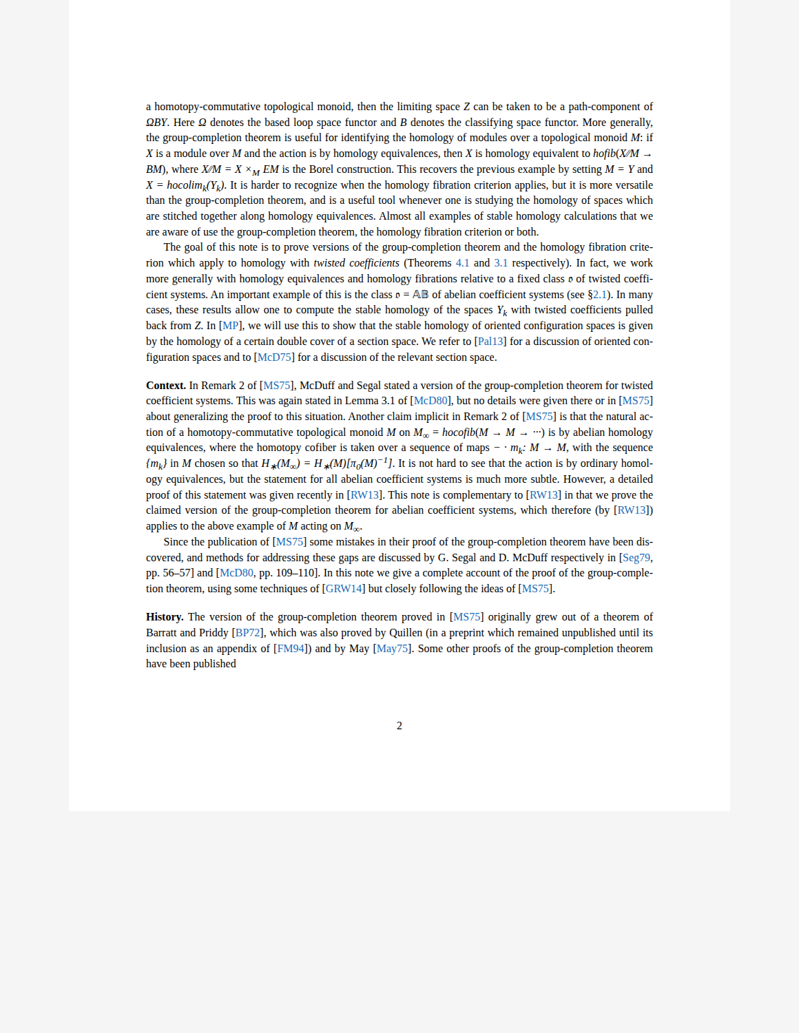a homotopy-commutative topological monoid, then the limiting space Z can be taken to be a path-component of ΩBY. Here Ω denotes the based loop space functor and B denotes the classifying space functor. More generally, the group-completion theorem is useful for identifying the homology of modules over a topological monoid M: if X is a module over M and the action is by homology equivalences, then X is homology equivalent to hofib(X∕∕M → BM), where X∕∕M = X ×M EM is the Borel construction. This recovers the previous example by setting M = Y and X = hocolimk(Yk). It is harder to recognize when the homology fibration criterion applies, but it is more versatile than the group-completion theorem, and is a useful tool whenever one is studying the homology of spaces which are stitched together along homology equivalences. Almost all examples of stable homology calculations that we are aware of use the group-completion theorem, the homology fibration criterion or both.
The goal of this note is to prove versions of the group-completion theorem and the homology fibration criterion which apply to homology with twisted coefficients (Theorems 4.1 and 3.1 respectively). In fact, we work more generally with homology equivalences and homology fibrations relative to a fixed class 𝔬 of twisted coefficient systems. An important example of this is the class 𝔬 = 𝔸𝔹 of abelian coefficient systems (see §2.1). In many cases, these results allow one to compute the stable homology of the spaces Yk with twisted coefficients pulled back from Z. In [MP], we will use this to show that the stable homology of oriented configuration spaces is given by the homology of a certain double cover of a section space. We refer to [Pal13] for a discussion of oriented configuration spaces and to [McD75] for a discussion of the relevant section space.
Context. In Remark 2 of [MS75], McDuff and Segal stated a version of the group-completion theorem for twisted coefficient systems. This was again stated in Lemma 3.1 of [McD80], but no details were given there or in [MS75] about generalizing the proof to this situation. Another claim implicit in Remark 2 of [MS75] is that the natural action of a homotopy-commutative topological monoid M on M∞ = hocofib(M → M → ···) is by abelian homology equivalences, where the homotopy cofiber is taken over a sequence of maps − · mk: M → M, with the sequence {mk} in M chosen so that H∗(M∞) = H∗(M)[π0(M)−1]. It is not hard to see that the action is by ordinary homology equivalences, but the statement for all abelian coefficient systems is much more subtle. However, a detailed proof of this statement was given recently in [RW13]. This note is complementary to [RW13] in that we prove the claimed version of the group-completion theorem for abelian coefficient systems, which therefore (by [RW13]) applies to the above example of M acting on M∞.
Since the publication of [MS75] some mistakes in their proof of the group-completion theorem have been discovered, and methods for addressing these gaps are discussed by G. Segal and D. McDuff respectively in [Seg79, pp. 56–57] and [McD80, pp. 109–110]. In this note we give a complete account of the proof of the group-completion theorem, using some techniques of [GRW14] but closely following the ideas of [MS75].
History. The version of the group-completion theorem proved in [MS75] originally grew out of a theorem of Barratt and Priddy [BP72], which was also proved by Quillen (in a preprint which remained unpublished until its inclusion as an appendix of [FM94]) and by May [May75]. Some other proofs of the group-completion theorem have been published
2